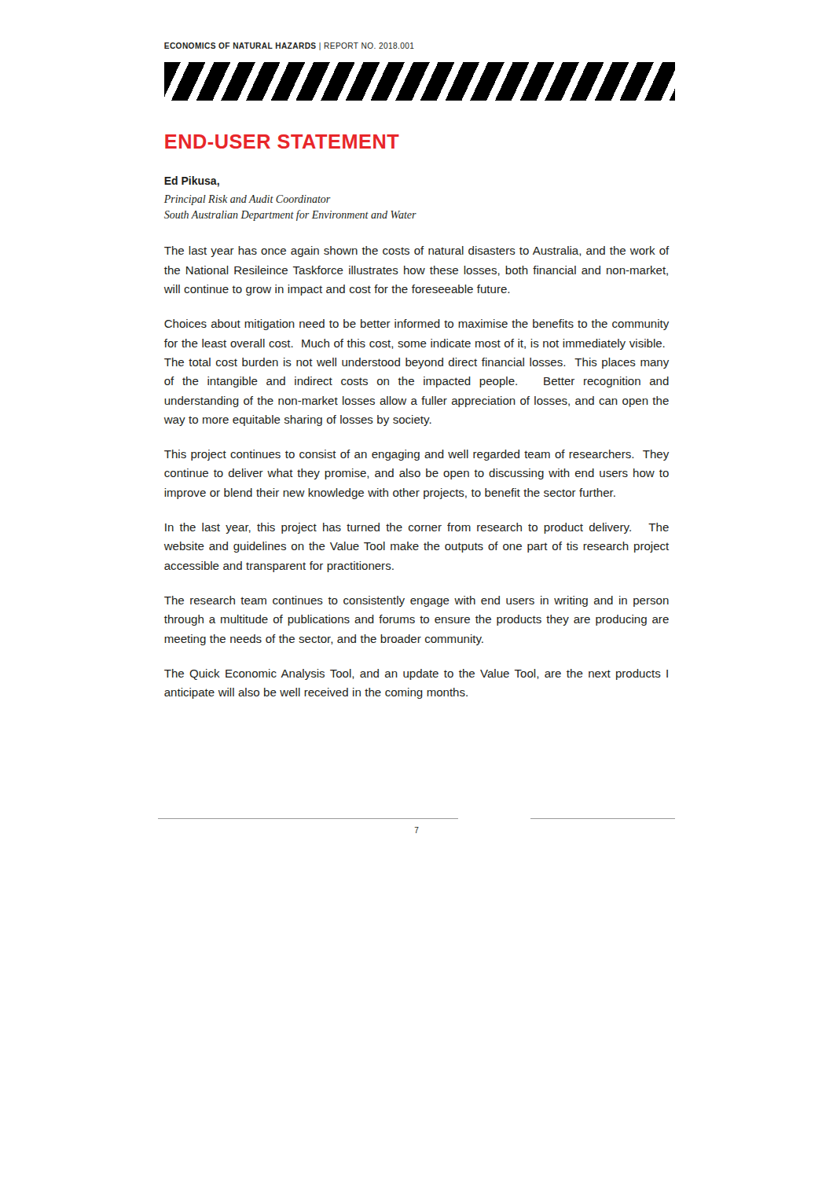ECONOMICS OF NATURAL HAZARDS | REPORT NO. 2018.001
END-USER STATEMENT
Ed Pikusa, Principal Risk and Audit Coordinator
South Australian Department for Environment and Water
The last year has once again shown the costs of natural disasters to Australia, and the work of the National Resileince Taskforce illustrates how these losses, both financial and non-market, will continue to grow in impact and cost for the foreseeable future.
Choices about mitigation need to be better informed to maximise the benefits to the community for the least overall cost. Much of this cost, some indicate most of it, is not immediately visible. The total cost burden is not well understood beyond direct financial losses. This places many of the intangible and indirect costs on the impacted people. Better recognition and understanding of the non-market losses allow a fuller appreciation of losses, and can open the way to more equitable sharing of losses by society.
This project continues to consist of an engaging and well regarded team of researchers. They continue to deliver what they promise, and also be open to discussing with end users how to improve or blend their new knowledge with other projects, to benefit the sector further.
In the last year, this project has turned the corner from research to product delivery. The website and guidelines on the Value Tool make the outputs of one part of tis research project accessible and transparent for practitioners.
The research team continues to consistently engage with end users in writing and in person through a multitude of publications and forums to ensure the products they are producing are meeting the needs of the sector, and the broader community.
The Quick Economic Analysis Tool, and an update to the Value Tool, are the next products I anticipate will also be well received in the coming months.
7